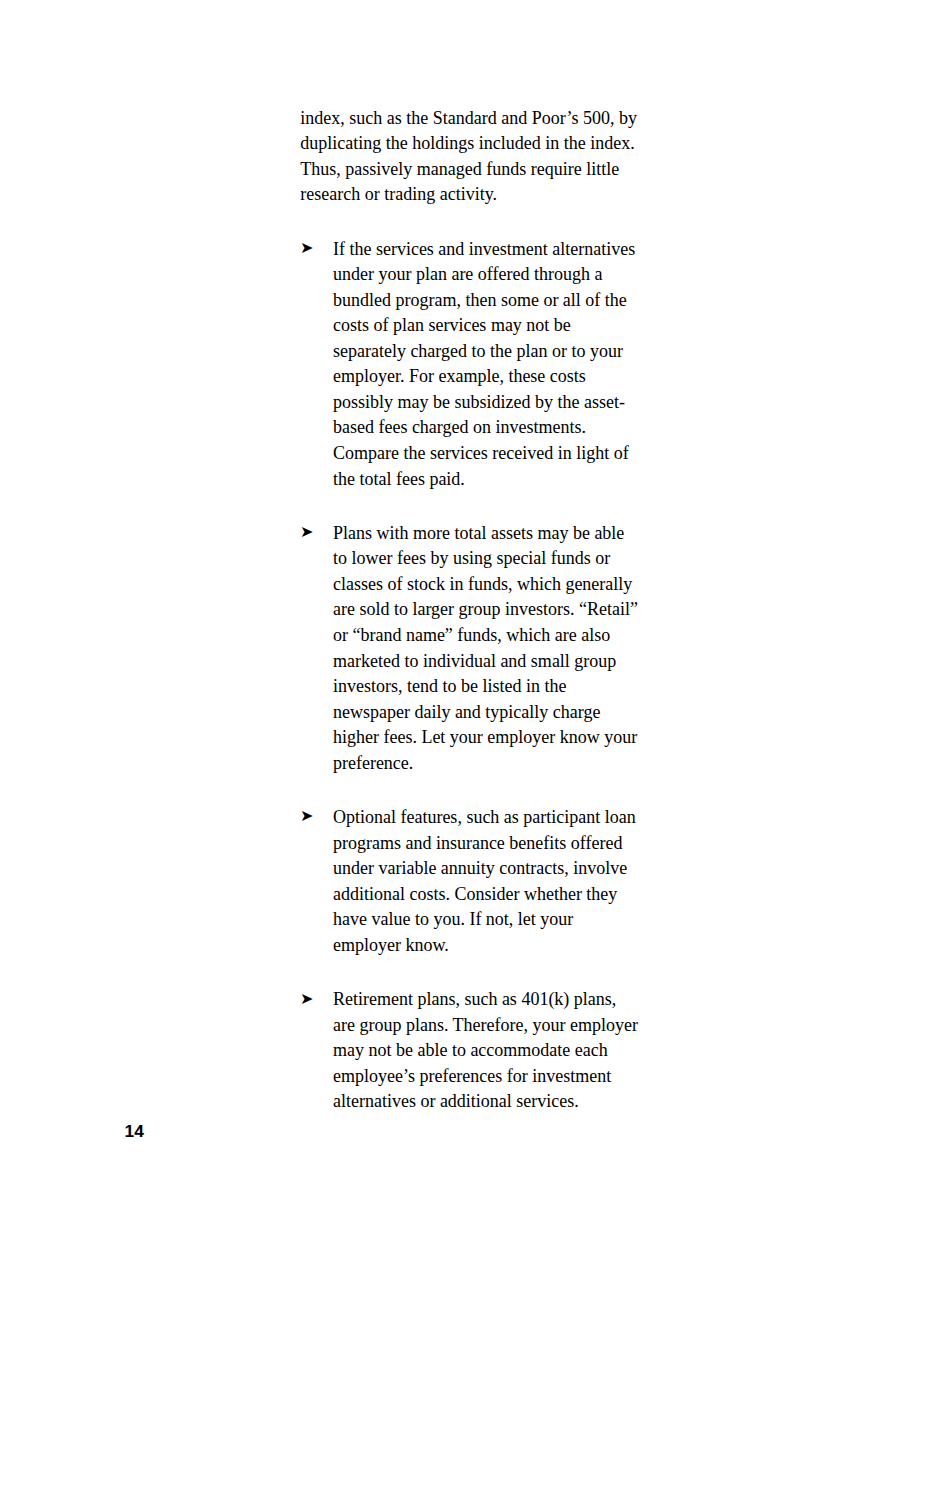index, such as the Standard and Poor’s 500, by duplicating the holdings included in the index. Thus, passively managed funds require little research or trading activity.
➤If the services and investment alternatives under your plan are offered through a bundled program, then some or all of the costs of plan services may not be separately charged to the plan or to your employer. For example, these costs possibly may be subsidized by the asset-based fees charged on investments. Compare the services received in light of the total fees paid.
➤Plans with more total assets may be able to lower fees by using special funds or classes of stock in funds, which generally are sold to larger group investors. “Retail” or “brand name” funds, which are also marketed to individual and small group investors, tend to be listed in the newspaper daily and typically charge higher fees. Let your employer know your preference.
➤Optional features, such as participant loan programs and insurance benefits offered under variable annuity contracts, involve additional costs. Consider whether they have value to you. If not, let your employer know.
➤Retirement plans, such as 401(k) plans, are group plans. Therefore, your employer may not be able to accommodate each employee’s preferences for investment alternatives or additional services.
14